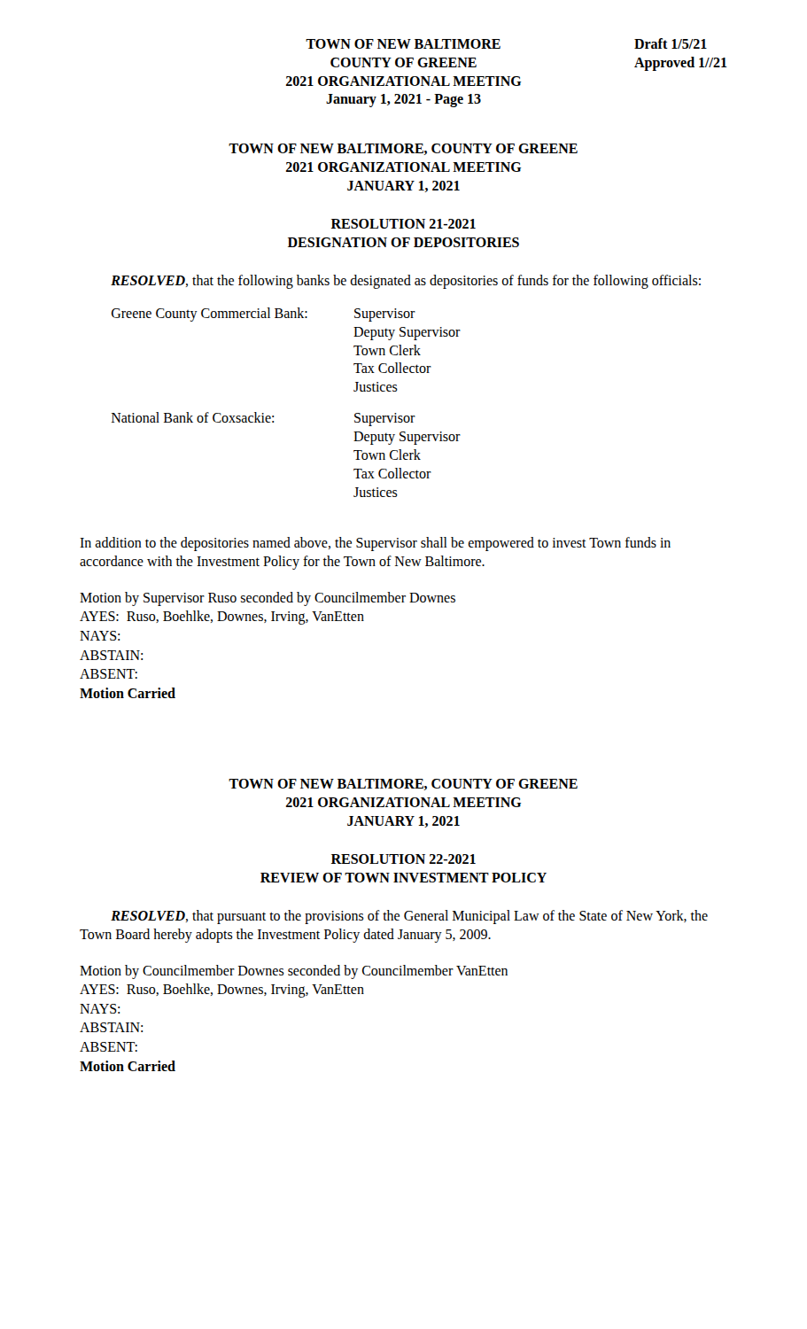Draft 1/5/21
Approved 1//21
TOWN OF NEW BALTIMORE
COUNTY OF GREENE
2021 ORGANIZATIONAL MEETING
January 1, 2021 - Page 13
TOWN OF NEW BALTIMORE, COUNTY OF GREENE
2021 ORGANIZATIONAL MEETING
JANUARY 1, 2021
RESOLUTION 21-2021
DESIGNATION OF DEPOSITORIES
RESOLVED, that the following banks be designated as depositories of funds for the following officials:
| Greene County Commercial Bank: | Supervisor Deputy Supervisor Town Clerk Tax Collector Justices |
| National Bank of Coxsackie: | Supervisor Deputy Supervisor Town Clerk Tax Collector Justices |
In addition to the depositories named above, the Supervisor shall be empowered to invest Town funds in accordance with the Investment Policy for the Town of New Baltimore.
Motion by Supervisor Ruso seconded by Councilmember Downes
AYES: Ruso, Boehlke, Downes, Irving, VanEtten
NAYS:
ABSTAIN:
ABSENT:
Motion Carried
TOWN OF NEW BALTIMORE, COUNTY OF GREENE
2021 ORGANIZATIONAL MEETING
JANUARY 1, 2021
RESOLUTION 22-2021
REVIEW OF TOWN INVESTMENT POLICY
RESOLVED, that pursuant to the provisions of the General Municipal Law of the State of New York, the Town Board hereby adopts the Investment Policy dated January 5, 2009.
Motion by Councilmember Downes seconded by Councilmember VanEtten
AYES: Ruso, Boehlke, Downes, Irving, VanEtten
NAYS:
ABSTAIN:
ABSENT:
Motion Carried